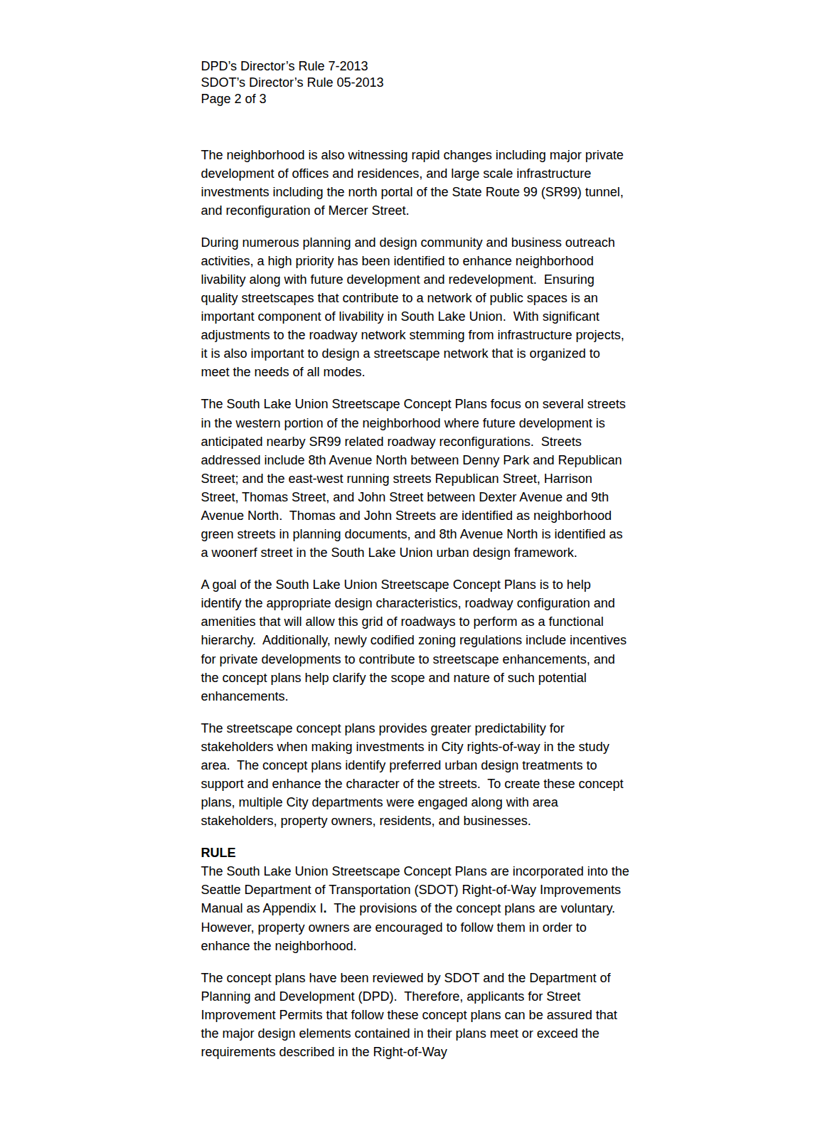DPD’s Director’s Rule 7-2013
SDOT’s Director’s Rule 05-2013
Page 2 of 3
The neighborhood is also witnessing rapid changes including major private development of offices and residences, and large scale infrastructure investments including the north portal of the State Route 99 (SR99) tunnel, and reconfiguration of Mercer Street.
During numerous planning and design community and business outreach activities, a high priority has been identified to enhance neighborhood livability along with future development and redevelopment. Ensuring quality streetscapes that contribute to a network of public spaces is an important component of livability in South Lake Union. With significant adjustments to the roadway network stemming from infrastructure projects, it is also important to design a streetscape network that is organized to meet the needs of all modes.
The South Lake Union Streetscape Concept Plans focus on several streets in the western portion of the neighborhood where future development is anticipated nearby SR99 related roadway reconfigurations. Streets addressed include 8th Avenue North between Denny Park and Republican Street; and the east-west running streets Republican Street, Harrison Street, Thomas Street, and John Street between Dexter Avenue and 9th Avenue North. Thomas and John Streets are identified as neighborhood green streets in planning documents, and 8th Avenue North is identified as a woonerf street in the South Lake Union urban design framework.
A goal of the South Lake Union Streetscape Concept Plans is to help identify the appropriate design characteristics, roadway configuration and amenities that will allow this grid of roadways to perform as a functional hierarchy. Additionally, newly codified zoning regulations include incentives for private developments to contribute to streetscape enhancements, and the concept plans help clarify the scope and nature of such potential enhancements.
The streetscape concept plans provides greater predictability for stakeholders when making investments in City rights-of-way in the study area. The concept plans identify preferred urban design treatments to support and enhance the character of the streets. To create these concept plans, multiple City departments were engaged along with area stakeholders, property owners, residents, and businesses.
RULE
The South Lake Union Streetscape Concept Plans are incorporated into the Seattle Department of Transportation (SDOT) Right-of-Way Improvements Manual as Appendix I. The provisions of the concept plans are voluntary. However, property owners are encouraged to follow them in order to enhance the neighborhood.
The concept plans have been reviewed by SDOT and the Department of Planning and Development (DPD). Therefore, applicants for Street Improvement Permits that follow these concept plans can be assured that the major design elements contained in their plans meet or exceed the requirements described in the Right-of-Way